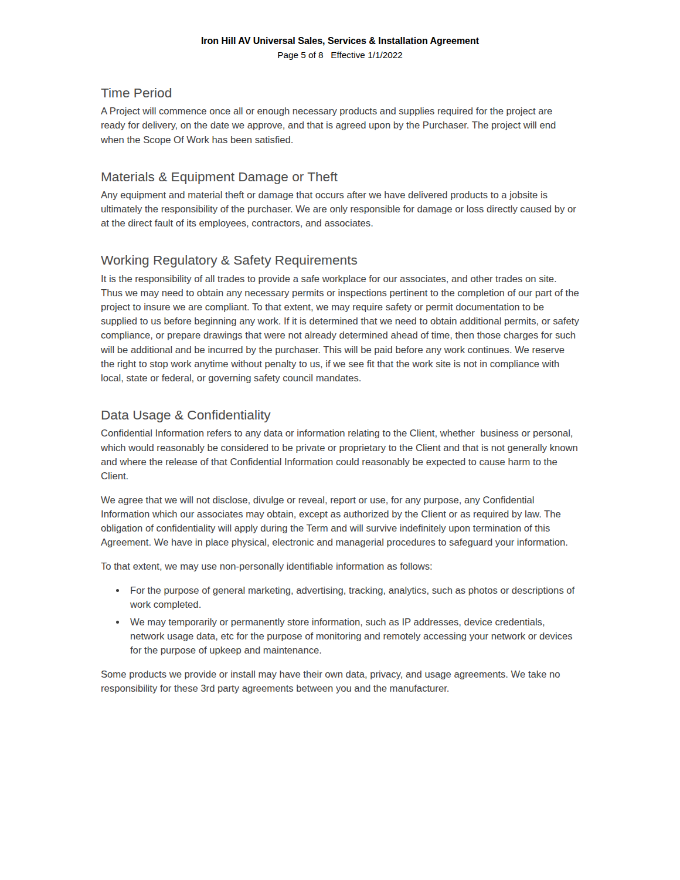Iron Hill AV Universal Sales, Services & Installation Agreement
Page 5 of 8 Effective 1/1/2022
Time Period
A Project will commence once all or enough necessary products and supplies required for the project are ready for delivery, on the date we approve, and that is agreed upon by the Purchaser. The project will end when the Scope Of Work has been satisfied.
Materials & Equipment Damage or Theft
Any equipment and material theft or damage that occurs after we have delivered products to a jobsite is ultimately the responsibility of the purchaser. We are only responsible for damage or loss directly caused by or at the direct fault of its employees, contractors, and associates.
Working Regulatory & Safety Requirements
It is the responsibility of all trades to provide a safe workplace for our associates, and other trades on site. Thus we may need to obtain any necessary permits or inspections pertinent to the completion of our part of the project to insure we are compliant. To that extent, we may require safety or permit documentation to be supplied to us before beginning any work. If it is determined that we need to obtain additional permits, or safety compliance, or prepare drawings that were not already determined ahead of time, then those charges for such will be additional and be incurred by the purchaser. This will be paid before any work continues. We reserve the right to stop work anytime without penalty to us, if we see fit that the work site is not in compliance with local, state or federal, or governing safety council mandates.
Data Usage & Confidentiality
Confidential Information refers to any data or information relating to the Client, whether business or personal, which would reasonably be considered to be private or proprietary to the Client and that is not generally known and where the release of that Confidential Information could reasonably be expected to cause harm to the Client.
We agree that we will not disclose, divulge or reveal, report or use, for any purpose, any Confidential Information which our associates may obtain, except as authorized by the Client or as required by law. The obligation of confidentiality will apply during the Term and will survive indefinitely upon termination of this Agreement. We have in place physical, electronic and managerial procedures to safeguard your information.
To that extent, we may use non-personally identifiable information as follows:
For the purpose of general marketing, advertising, tracking, analytics, such as photos or descriptions of work completed.
We may temporarily or permanently store information, such as IP addresses, device credentials, network usage data, etc for the purpose of monitoring and remotely accessing your network or devices for the purpose of upkeep and maintenance.
Some products we provide or install may have their own data, privacy, and usage agreements. We take no responsibility for these 3rd party agreements between you and the manufacturer.